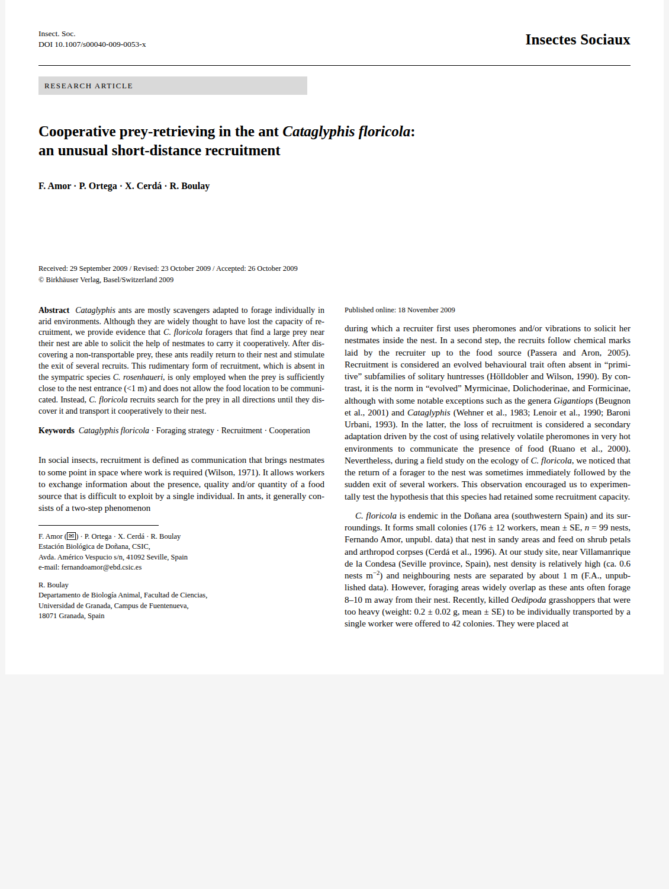Insect. Soc.
DOI 10.1007/s00040-009-0053-x
Insectes Sociaux
RESEARCH ARTICLE
Cooperative prey-retrieving in the ant Cataglyphis floricola:
an unusual short-distance recruitment
F. Amor · P. Ortega · X. Cerdá · R. Boulay
Received: 29 September 2009 / Revised: 23 October 2009 / Accepted: 26 October 2009
© Birkhäuser Verlag, Basel/Switzerland 2009
Abstract Cataglyphis ants are mostly scavengers adapted to forage individually in arid environments. Although they are widely thought to have lost the capacity of recruitment, we provide evidence that C. floricola foragers that find a large prey near their nest are able to solicit the help of nestmates to carry it cooperatively. After discovering a non-transportable prey, these ants readily return to their nest and stimulate the exit of several recruits. This rudimentary form of recruitment, which is absent in the sympatric species C. rosenhaueri, is only employed when the prey is sufficiently close to the nest entrance (<1 m) and does not allow the food location to be communicated. Instead, C. floricola recruits search for the prey in all directions until they discover it and transport it cooperatively to their nest.
Keywords Cataglyphis floricola · Foraging strategy · Recruitment · Cooperation
In social insects, recruitment is defined as communication that brings nestmates to some point in space where work is required (Wilson, 1971). It allows workers to exchange information about the presence, quality and/or quantity of a food source that is difficult to exploit by a single individual. In ants, it generally consists of a two-step phenomenon
F. Amor (✉) · P. Ortega · X. Cerdá · R. Boulay
Estación Biológica de Doñana, CSIC,
Avda. Américo Vespucio s/n, 41092 Seville, Spain
e-mail: fernandoamor@ebd.csic.es
R. Boulay
Departamento de Biología Animal, Facultad de Ciencias,
Universidad de Granada, Campus de Fuentenueva,
18071 Granada, Spain
Published online: 18 November 2009
during which a recruiter first uses pheromones and/or vibrations to solicit her nestmates inside the nest. In a second step, the recruits follow chemical marks laid by the recruiter up to the food source (Passera and Aron, 2005). Recruitment is considered an evolved behavioural trait often absent in “primitive” subfamilies of solitary huntresses (Hölldobler and Wilson, 1990). By contrast, it is the norm in “evolved” Myrmicinae, Dolichoderinae, and Formicinae, although with some notable exceptions such as the genera Gigantiops (Beugnon et al., 2001) and Cataglyphis (Wehner et al., 1983; Lenoir et al., 1990; Baroni Urbani, 1993). In the latter, the loss of recruitment is considered a secondary adaptation driven by the cost of using relatively volatile pheromones in very hot environments to communicate the presence of food (Ruano et al., 2000). Nevertheless, during a field study on the ecology of C. floricola, we noticed that the return of a forager to the nest was sometimes immediately followed by the sudden exit of several workers. This observation encouraged us to experimentally test the hypothesis that this species had retained some recruitment capacity.
C. floricola is endemic in the Doñana area (southwestern Spain) and its surroundings. It forms small colonies (176 ± 12 workers, mean ± SE, n = 99 nests, Fernando Amor, unpubl. data) that nest in sandy areas and feed on shrub petals and arthropod corpses (Cerdá et al., 1996). At our study site, near Villamanrique de la Condesa (Seville province, Spain), nest density is relatively high (ca. 0.6 nests m−2) and neighbouring nests are separated by about 1 m (F.A., unpublished data). However, foraging areas widely overlap as these ants often forage 8–10 m away from their nest. Recently, killed Oedipoda grasshoppers that were too heavy (weight: 0.2 ± 0.02 g, mean ± SE) to be individually transported by a single worker were offered to 42 colonies. They were placed at